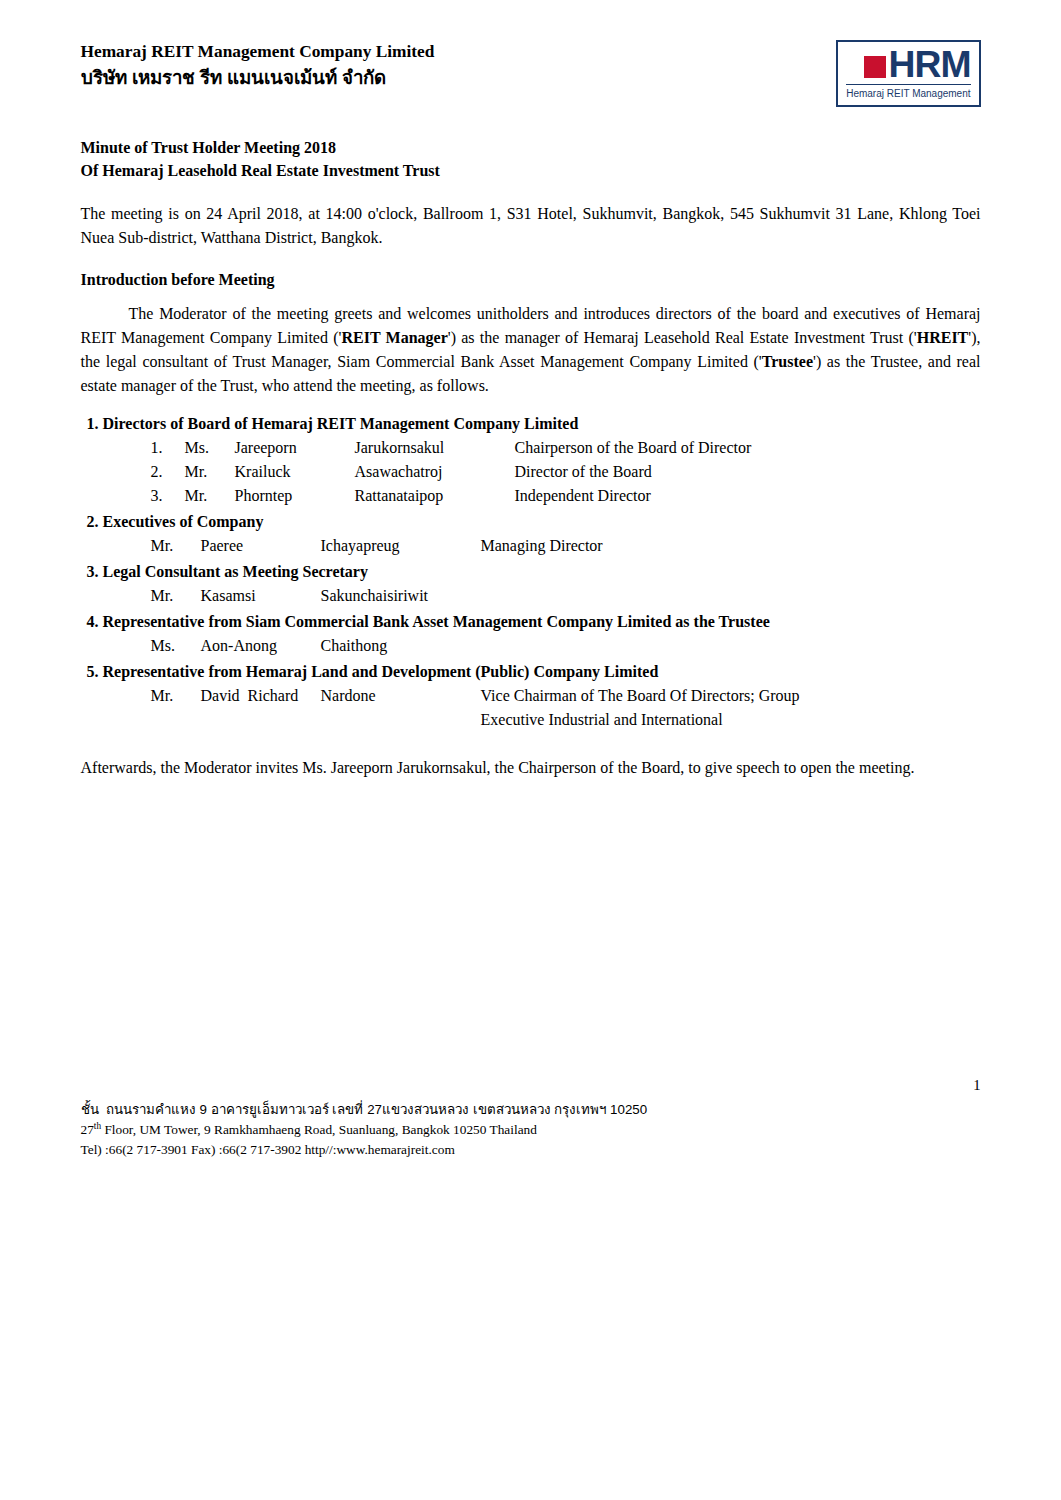Hemaraj REIT Management Company Limited
บริษัท เหมราช รีท แมนเนจเม้นท์ จำกัด
HRM
Hemaraj REIT Management
Minute of Trust Holder Meeting 2018
Of Hemaraj Leasehold Real Estate Investment Trust
The meeting is on 24 April 2018, at 14:00 o'clock, Ballroom 1, S31 Hotel, Sukhumvit, Bangkok, 545 Sukhumvit 31 Lane, Khlong Toei Nuea Sub-district, Watthana District, Bangkok.
Introduction before Meeting
The Moderator of the meeting greets and welcomes unitholders and introduces directors of the board and executives of Hemaraj REIT Management Company Limited ('REIT Manager') as the manager of Hemaraj Leasehold Real Estate Investment Trust ('HREIT'), the legal consultant of Trust Manager, Siam Commercial Bank Asset Management Company Limited ('Trustee') as the Trustee, and real estate manager of the Trust, who attend the meeting, as follows.
Directors of Board of Hemaraj REIT Management Company Limited
| 1. | Ms. | Jareeporn | Jarukornsakul | Chairperson of the Board of Director |
| 2. | Mr. | Krailuck | Asawachatroj | Director of the Board |
| 3. | Mr. | Phorntep | Rattanataipop | Independent Director |
Executives of Company
| Mr. | Paeree | Ichayapreug | Managing Director |
Legal Consultant as Meeting Secretary
| Mr. | Kasamsi | Sakunchaisiriwit |
Representative from Siam Commercial Bank Asset Management Company Limited as the Trustee
| Ms. | Aon-Anong | Chaithong |
Representative from Hemaraj Land and Development (Public) Company Limited
| Mr. | David Richard | Nardone | Vice Chairman of The Board Of Directors; Group Executive Industrial and International |
Afterwards, the Moderator invites Ms. Jareeporn Jarukornsakul, the Chairperson of the Board, to give speech to open the meeting.
1
ชั้น ถนนรามคำแหง 9 อาคารยูเอ็มทาวเวอร์ เลขที่ 27แขวงสวนหลวง เขตสวนหลวง กรุงเทพฯ 10250
27th Floor, UM Tower, 9 Ramkhamhaeng Road, Suanluang, Bangkok 10250 Thailand
Tel) :66(2 717-3901 Fax) :66(2 717-3902 http//:www.hemarajreit.com